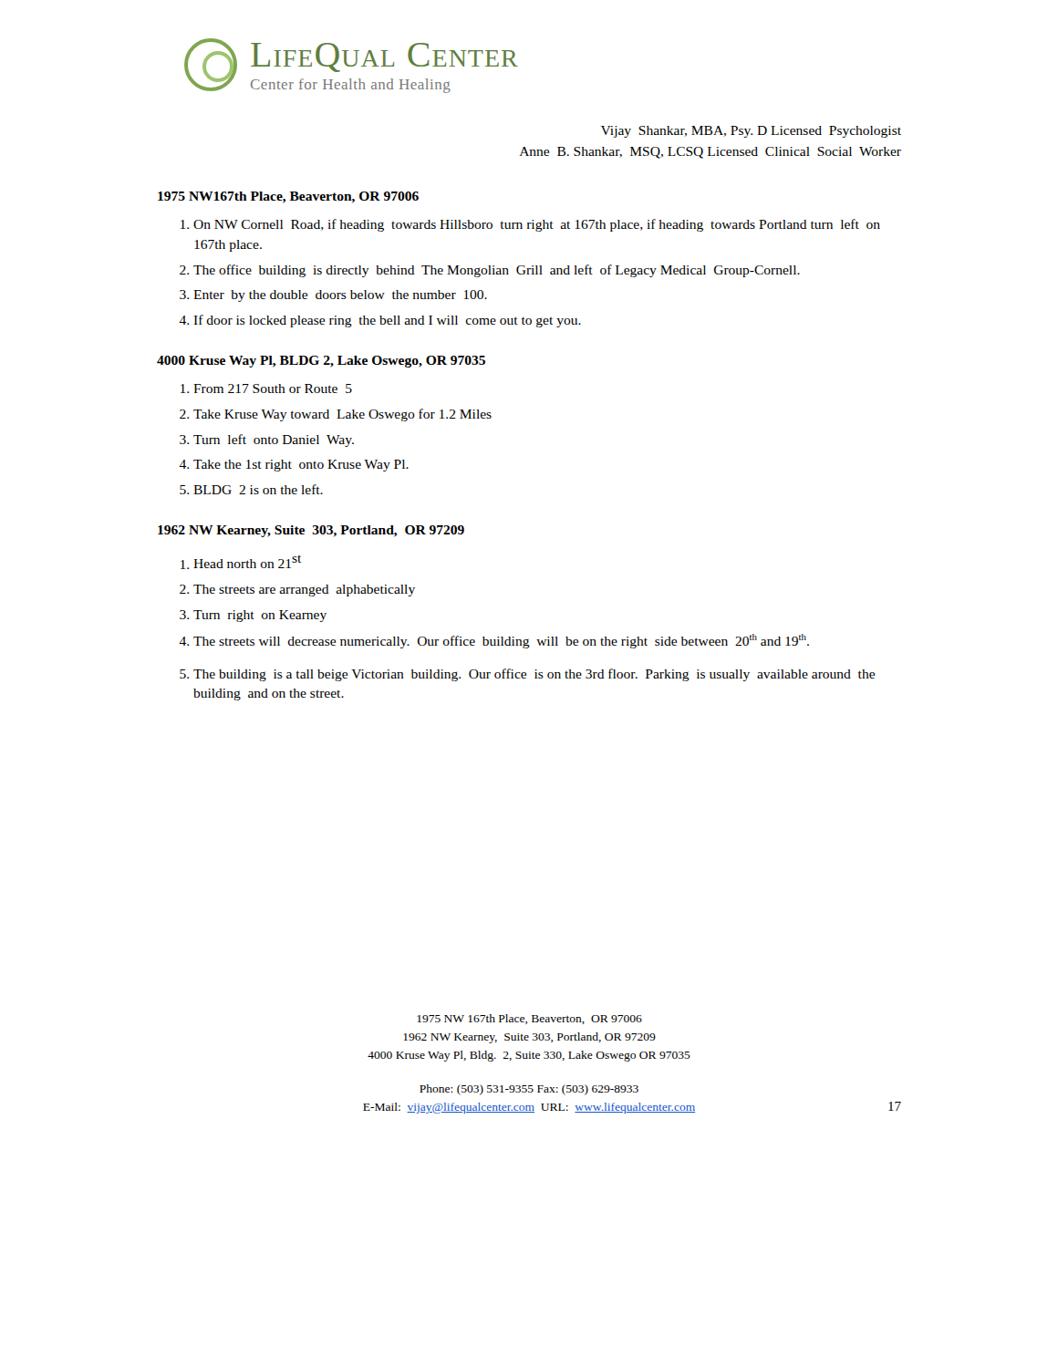LifeQual Center
Center for Health and Healing
Vijay Shankar, MBA, Psy. D Licensed Psychologist
Anne B. Shankar, MSQ, LCSQ Licensed Clinical Social Worker
1975 NW167th Place, Beaverton, OR 97006
On NW Cornell Road, if heading towards Hillsboro turn right at 167th place, if heading towards Portland turn left on 167th place.
The office building is directly behind The Mongolian Grill and left of Legacy Medical Group-Cornell.
Enter by the double doors below the number 100.
If door is locked please ring the bell and I will come out to get you.
4000 Kruse Way Pl, BLDG 2, Lake Oswego, OR 97035
From 217 South or Route 5
Take Kruse Way toward Lake Oswego for 1.2 Miles
Turn left onto Daniel Way.
Take the 1st right onto Kruse Way Pl.
BLDG 2 is on the left.
1962 NW Kearney, Suite 303, Portland, OR 97209
Head north on 21st
The streets are arranged alphabetically
Turn right on Kearney
The streets will decrease numerically. Our office building will be on the right side between 20th and 19th.
The building is a tall beige Victorian building. Our office is on the 3rd floor. Parking is usually available around the building and on the street.
1975 NW 167th Place, Beaverton, OR 97006
1962 NW Kearney, Suite 303, Portland, OR 97209
4000 Kruse Way Pl, Bldg. 2, Suite 330, Lake Oswego OR 97035
Phone: (503) 531-9355 Fax: (503) 629-8933
E-Mail: vijay@lifequalcenter.com URL: www.lifequalcenter.com
17